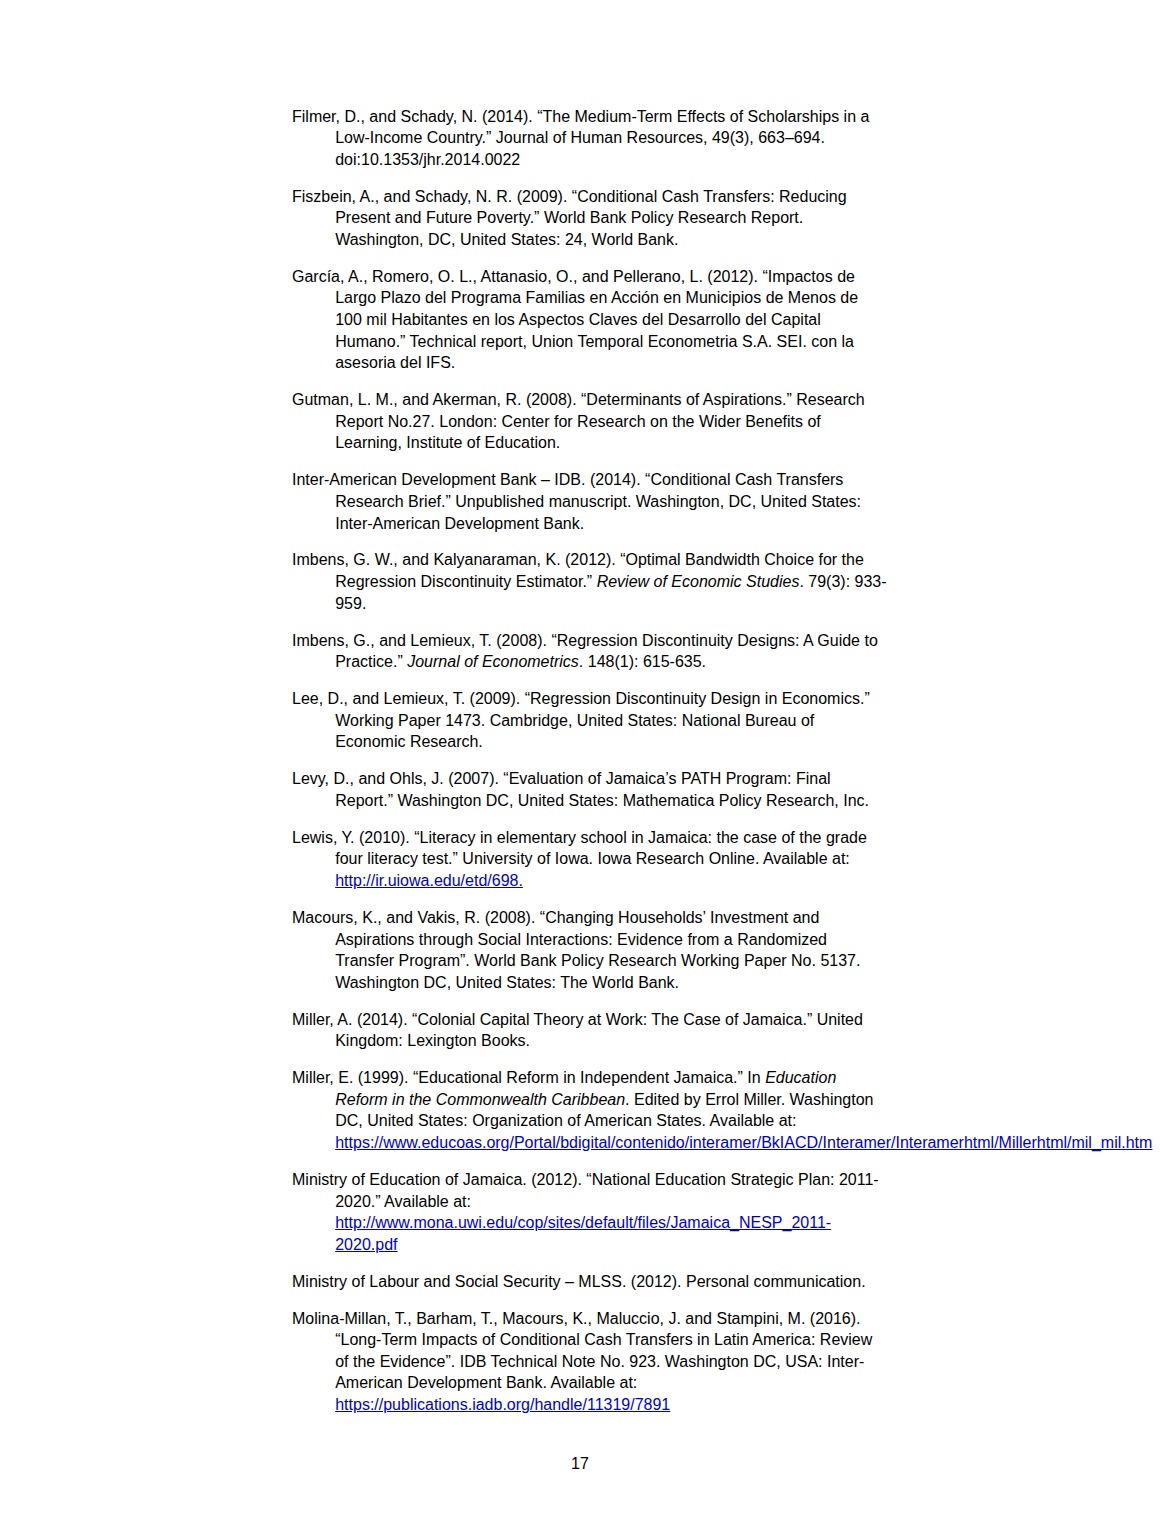Filmer, D., and Schady, N. (2014). “The Medium-Term Effects of Scholarships in a Low-Income Country.” Journal of Human Resources, 49(3), 663–694. doi:10.1353/jhr.2014.0022
Fiszbein, A., and Schady, N. R. (2009). “Conditional Cash Transfers: Reducing Present and Future Poverty.” World Bank Policy Research Report. Washington, DC, United States: 24, World Bank.
García, A., Romero, O. L., Attanasio, O., and Pellerano, L. (2012). “Impactos de Largo Plazo del Programa Familias en Acción en Municipios de Menos de 100 mil Habitantes en los Aspectos Claves del Desarrollo del Capital Humano.” Technical report, Union Temporal Econometria S.A. SEI. con la asesoria del IFS.
Gutman, L. M., and Akerman, R. (2008). “Determinants of Aspirations.” Research Report No.27. London: Center for Research on the Wider Benefits of Learning, Institute of Education.
Inter-American Development Bank – IDB. (2014). “Conditional Cash Transfers Research Brief.” Unpublished manuscript. Washington, DC, United States: Inter-American Development Bank.
Imbens, G. W., and Kalyanaraman, K. (2012). “Optimal Bandwidth Choice for the Regression Discontinuity Estimator.” Review of Economic Studies. 79(3): 933-959.
Imbens, G., and Lemieux, T. (2008). “Regression Discontinuity Designs: A Guide to Practice.” Journal of Econometrics. 148(1): 615-635.
Lee, D., and Lemieux, T. (2009). “Regression Discontinuity Design in Economics.” Working Paper 1473. Cambridge, United States: National Bureau of Economic Research.
Levy, D., and Ohls, J. (2007). “Evaluation of Jamaica’s PATH Program: Final Report.” Washington DC, United States: Mathematica Policy Research, Inc.
Lewis, Y. (2010). “Literacy in elementary school in Jamaica: the case of the grade four literacy test.” University of Iowa. Iowa Research Online. Available at: http://ir.uiowa.edu/etd/698.
Macours, K., and Vakis, R. (2008). “Changing Households’ Investment and Aspirations through Social Interactions: Evidence from a Randomized Transfer Program”. World Bank Policy Research Working Paper No. 5137. Washington DC, United States: The World Bank.
Miller, A. (2014). “Colonial Capital Theory at Work: The Case of Jamaica.” United Kingdom: Lexington Books.
Miller, E. (1999). “Educational Reform in Independent Jamaica.” In Education Reform in the Commonwealth Caribbean. Edited by Errol Miller. Washington DC, United States: Organization of American States. Available at: https://www.educoas.org/Portal/bdigital/contenido/interamer/BkIACD/Interamer/Interamerhtml/Millerhtml/mil_mil.htm
Ministry of Education of Jamaica. (2012). “National Education Strategic Plan: 2011-2020.” Available at: http://www.mona.uwi.edu/cop/sites/default/files/Jamaica_NESP_2011-2020.pdf
Ministry of Labour and Social Security – MLSS. (2012). Personal communication.
Molina-Millan, T., Barham, T., Macours, K., Maluccio, J. and Stampini, M. (2016). “Long-Term Impacts of Conditional Cash Transfers in Latin America: Review of the Evidence”. IDB Technical Note No. 923. Washington DC, USA: Inter-American Development Bank. Available at: https://publications.iadb.org/handle/11319/7891
17